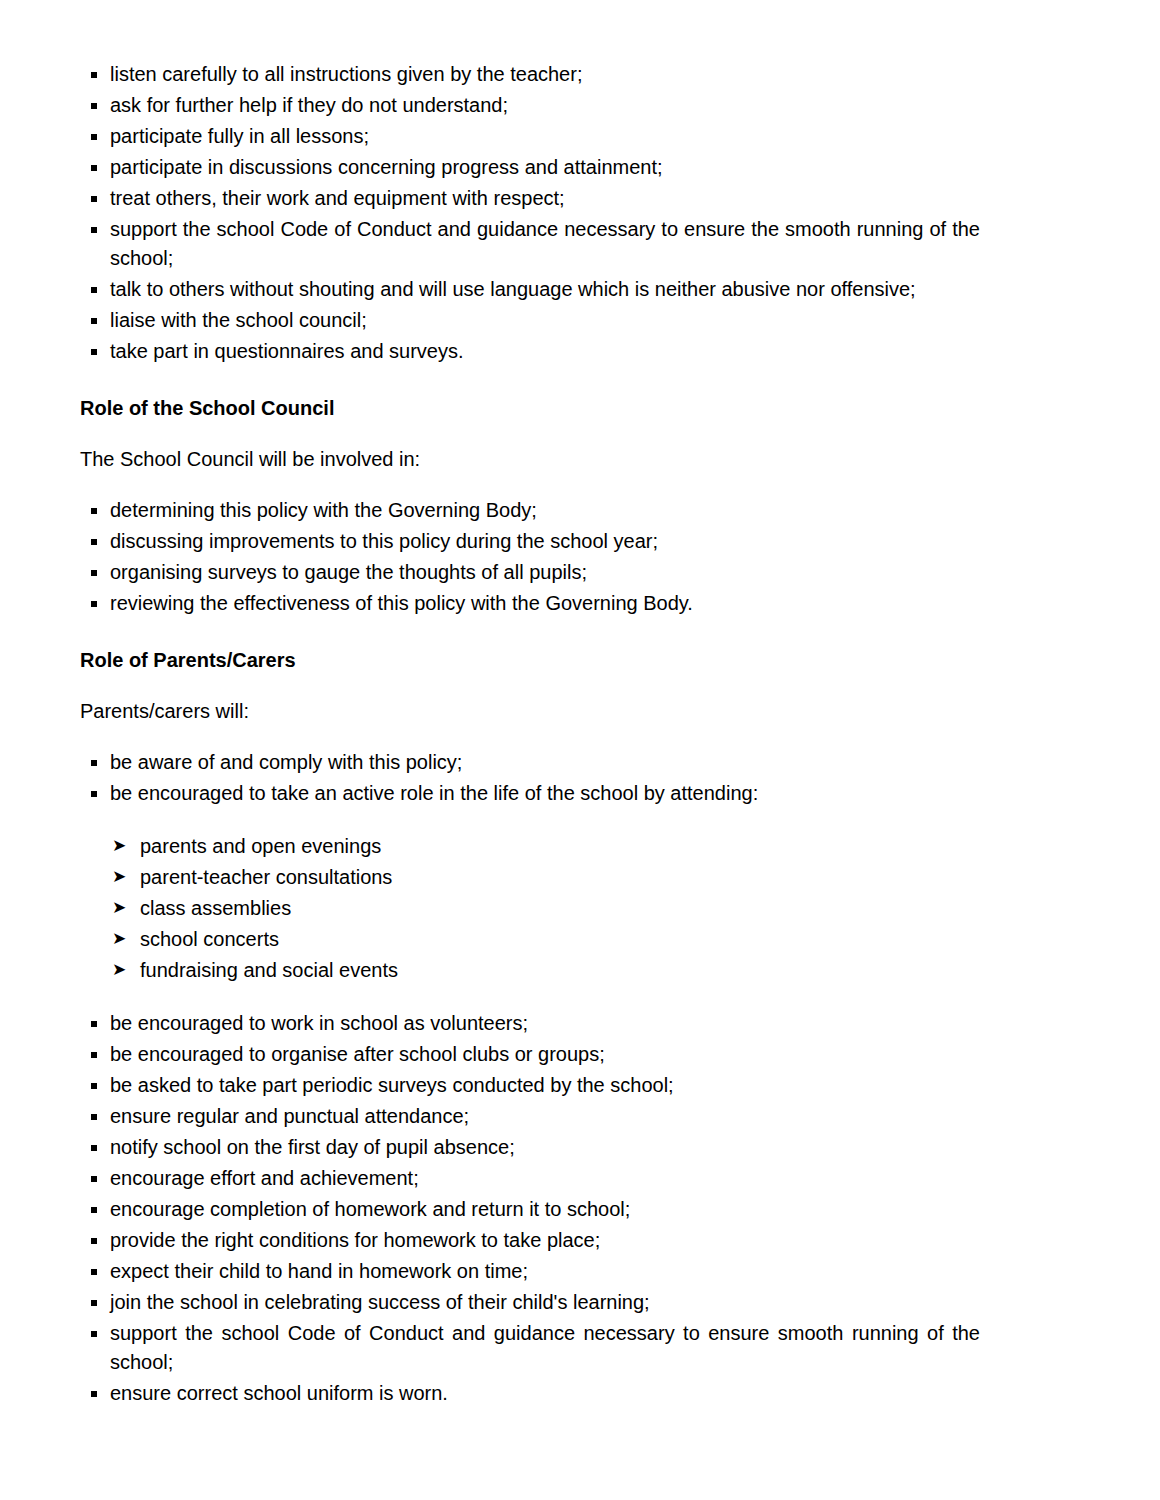listen carefully to all instructions given by the teacher;
ask for further help if they do not understand;
participate fully in all lessons;
participate in discussions concerning progress and attainment;
treat others, their work and equipment with respect;
support the school Code of Conduct and guidance necessary to ensure the smooth running of the school;
talk to others without shouting and will use language which is neither abusive nor offensive;
liaise with the school council;
take part in questionnaires and surveys.
Role of the School Council
The School Council will be involved in:
determining this policy with the Governing Body;
discussing improvements to this policy during the school year;
organising surveys to gauge the thoughts of all pupils;
reviewing the effectiveness of this policy with the Governing Body.
Role of Parents/Carers
Parents/carers will:
be aware of and comply with this policy;
be encouraged to take an active role in the life of the school by attending:
parents and open evenings
parent-teacher consultations
class assemblies
school concerts
fundraising and social events
be encouraged to work in school as volunteers;
be encouraged to organise after school clubs or groups;
be asked to take part periodic surveys conducted by the school;
ensure regular and punctual attendance;
notify school on the first day of pupil absence;
encourage effort and achievement;
encourage completion of homework and return it to school;
provide the right conditions for homework to take place;
expect their child to hand in homework on time;
join the school in celebrating success of their child's learning;
support the school Code of Conduct and guidance necessary to ensure smooth running of the school;
ensure correct school uniform is worn.